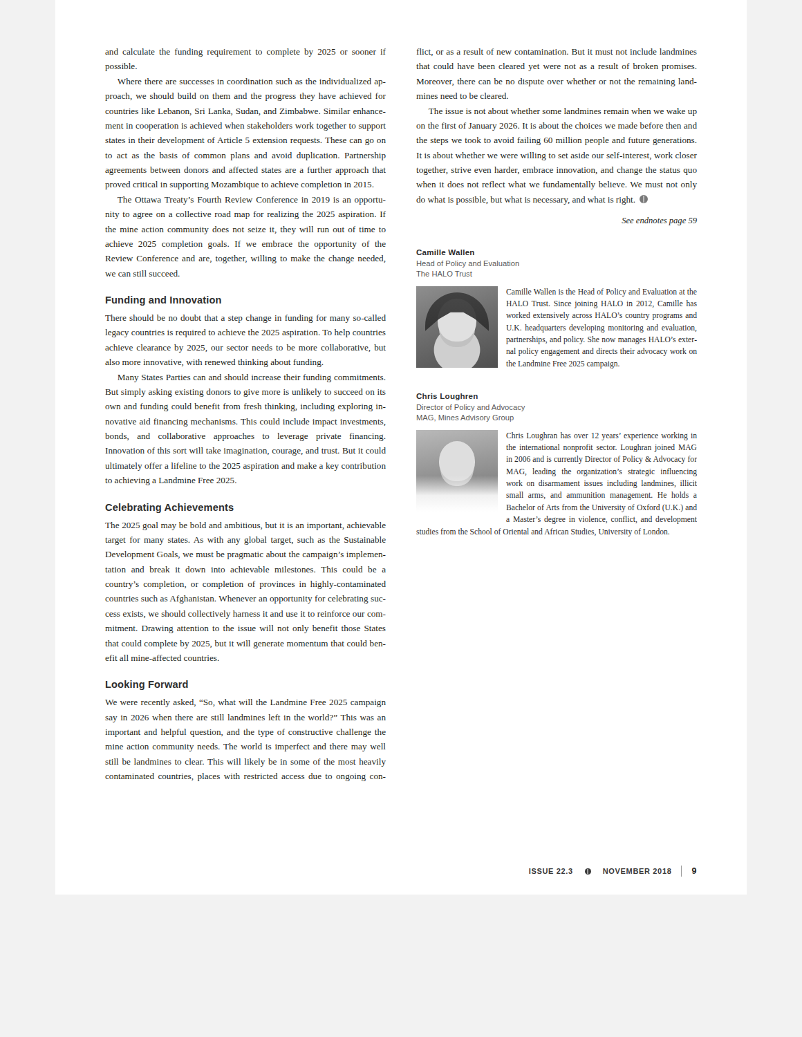and calculate the funding requirement to complete by 2025 or sooner if possible.
Where there are successes in coordination such as the individualized approach, we should build on them and the progress they have achieved for countries like Lebanon, Sri Lanka, Sudan, and Zimbabwe. Similar enhancement in cooperation is achieved when stakeholders work together to support states in their development of Article 5 extension requests. These can go on to act as the basis of common plans and avoid duplication. Partnership agreements between donors and affected states are a further approach that proved critical in supporting Mozambique to achieve completion in 2015.
The Ottawa Treaty’s Fourth Review Conference in 2019 is an opportunity to agree on a collective road map for realizing the 2025 aspiration. If the mine action community does not seize it, they will run out of time to achieve 2025 completion goals. If we embrace the opportunity of the Review Conference and are, together, willing to make the change needed, we can still succeed.
Funding and Innovation
There should be no doubt that a step change in funding for many so-called legacy countries is required to achieve the 2025 aspiration. To help countries achieve clearance by 2025, our sector needs to be more collaborative, but also more innovative, with renewed thinking about funding.
Many States Parties can and should increase their funding commitments. But simply asking existing donors to give more is unlikely to succeed on its own and funding could benefit from fresh thinking, including exploring innovative aid financing mechanisms. This could include impact investments, bonds, and collaborative approaches to leverage private financing. Innovation of this sort will take imagination, courage, and trust. But it could ultimately offer a lifeline to the 2025 aspiration and make a key contribution to achieving a Landmine Free 2025.
Celebrating Achievements
The 2025 goal may be bold and ambitious, but it is an important, achievable target for many states. As with any global target, such as the Sustainable Development Goals, we must be pragmatic about the campaign’s implementation and break it down into achievable milestones. This could be a country’s completion, or completion of provinces in highly-contaminated countries such as Afghanistan. Whenever an opportunity for celebrating success exists, we should collectively harness it and use it to reinforce our commitment. Drawing attention to the issue will not only benefit those States that could complete by 2025, but it will generate momentum that could benefit all mine-affected countries.
Looking Forward
We were recently asked, “So, what will the Landmine Free 2025 campaign say in 2026 when there are still landmines left in the world?” This was an important and helpful question, and the type of constructive challenge the mine action community needs. The world is imperfect and there may well still be landmines to clear. This will likely be in some of the most heavily contaminated countries, places with restricted access due to ongoing conflict, or as a result of new contamination. But it must not include landmines that could have been cleared yet were not as a result of broken promises. Moreover, there can be no dispute over whether or not the remaining landmines need to be cleared.
The issue is not about whether some landmines remain when we wake up on the first of January 2026. It is about the choices we made before then and the steps we took to avoid failing 60 million people and future generations. It is about whether we were willing to set aside our self-interest, work closer together, strive even harder, embrace innovation, and change the status quo when it does not reflect what we fundamentally believe. We must not only do what is possible, but what is necessary, and what is right.
See endnotes page 59
Camille Wallen
Head of Policy and Evaluation
The HALO Trust
Camille Wallen is the Head of Policy and Evaluation at the HALO Trust. Since joining HALO in 2012, Camille has worked extensively across HALO’s country programs and U.K. headquarters developing monitoring and evaluation, partnerships, and policy. She now manages HALO’s external policy engagement and directs their advocacy work on the Landmine Free 2025 campaign.
Chris Loughren
Director of Policy and Advocacy
MAG, Mines Advisory Group
Chris Loughran has over 12 years’ experience working in the international nonprofit sector. Loughran joined MAG in 2006 and is currently Director of Policy & Advocacy for MAG, leading the organization’s strategic influencing work on disarmament issues including landmines, illicit small arms, and ammunition management. He holds a Bachelor of Arts from the University of Oxford (U.K.) and a Master’s degree in violence, conflict, and development studies from the School of Oriental and African Studies, University of London.
ISSUE 22.3 NOVEMBER 2018 9